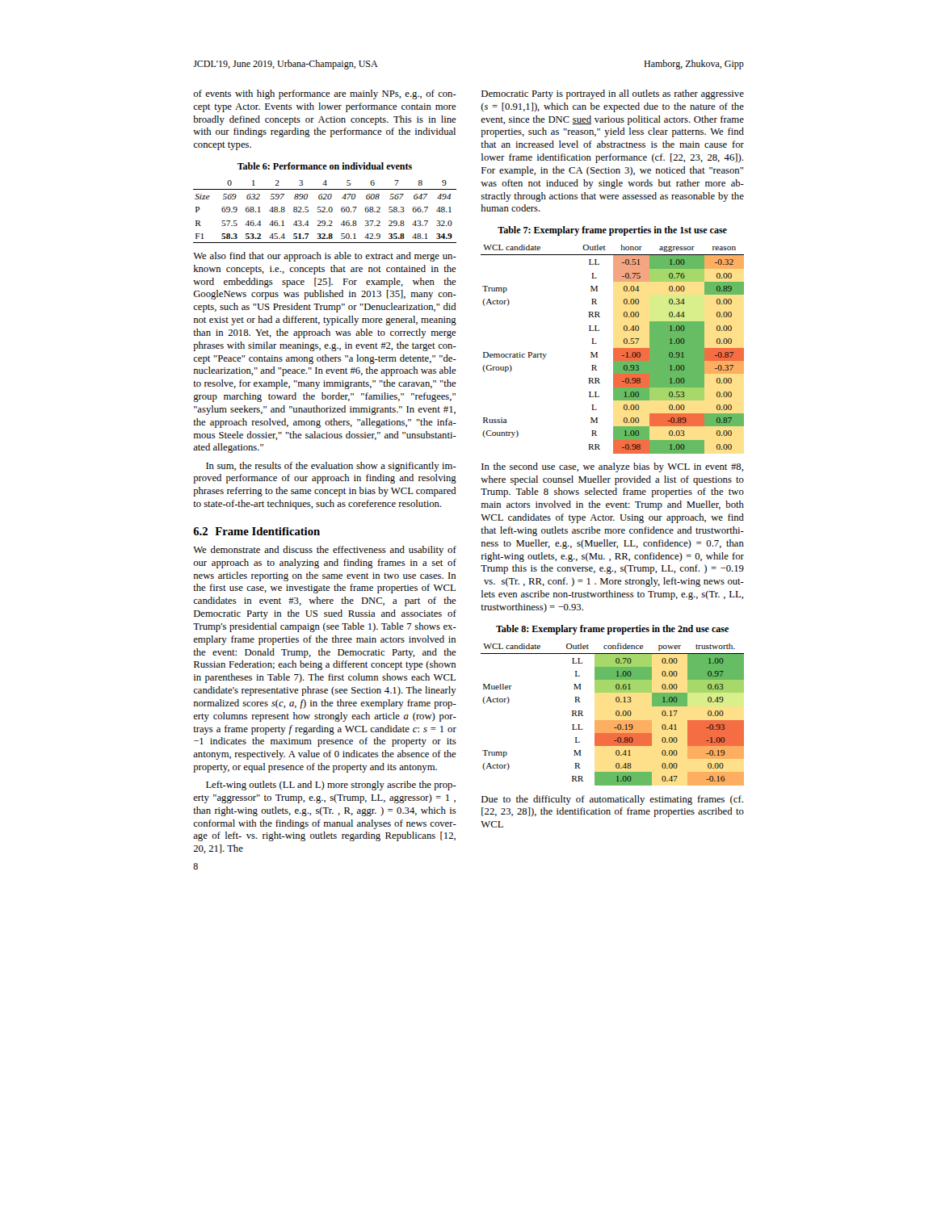JCDL'19, June 2019, Urbana-Champaign, USA
Hamborg, Zhukova, Gipp
of events with high performance are mainly NPs, e.g., of concept type Actor. Events with lower performance contain more broadly defined concepts or Action concepts. This is in line with our findings regarding the performance of the individual concept types.
Table 6: Performance on individual events
| | 0 | 1 | 2 | 3 | 4 | 5 | 6 | 7 | 8 | 9 |
| Size | 569 | 632 | 597 | 890 | 620 | 470 | 608 | 567 | 647 | 494 |
| P | 69.9 | 68.1 | 48.8 | 82.5 | 52.0 | 60.7 | 68.2 | 58.3 | 66.7 | 48.1 |
| R | 57.5 | 46.4 | 46.1 | 43.4 | 29.2 | 46.8 | 37.2 | 29.8 | 43.7 | 32.0 |
| F1 | 58.3 | 53.2 | 45.4 | 51.7 | 32.8 | 50.1 | 42.9 | 35.8 | 48.1 | 34.9 |
We also find that our approach is able to extract and merge unknown concepts, i.e., concepts that are not contained in the word embeddings space [25]. For example, when the GoogleNews corpus was published in 2013 [35], many concepts, such as "US President Trump" or "Denuclearization," did not exist yet or had a different, typically more general, meaning than in 2018. Yet, the approach was able to correctly merge phrases with similar meanings, e.g., in event #2, the target concept "Peace" contains among others "a long-term detente," "denuclearization," and "peace." In event #6, the approach was able to resolve, for example, "many immigrants," "the caravan," "the group marching toward the border," "families," "refugees," "asylum seekers," and "unauthorized immigrants." In event #1, the approach resolved, among others, "allegations," "the infamous Steele dossier," "the salacious dossier," and "unsubstantiated allegations."
In sum, the results of the evaluation show a significantly improved performance of our approach in finding and resolving phrases referring to the same concept in bias by WCL compared to state-of-the-art techniques, such as coreference resolution.
6.2 Frame Identification
We demonstrate and discuss the effectiveness and usability of our approach as to analyzing and finding frames in a set of news articles reporting on the same event in two use cases. In the first use case, we investigate the frame properties of WCL candidates in event #3, where the DNC, a part of the Democratic Party in the US sued Russia and associates of Trump's presidential campaign (see Table 1). Table 7 shows exemplary frame properties of the three main actors involved in the event: Donald Trump, the Democratic Party, and the Russian Federation; each being a different concept type (shown in parentheses in Table 7). The first column shows each WCL candidate's representative phrase (see Section 4.1). The linearly normalized scores s(c, a, f) in the three exemplary frame property columns represent how strongly each article a (row) portrays a frame property f regarding a WCL candidate c: s = 1 or −1 indicates the maximum presence of the property or its antonym, respectively. A value of 0 indicates the absence of the property, or equal presence of the property and its antonym.
Left-wing outlets (LL and L) more strongly ascribe the property "aggressor" to Trump, e.g., s(Trump, LL, aggressor) = 1 , than right-wing outlets, e.g., s(Tr. , R, aggr. ) = 0.34, which is conformal with the findings of manual analyses of news coverage of left- vs. right-wing outlets regarding Republicans [12, 20, 21]. The
Democratic Party is portrayed in all outlets as rather aggressive (s = [0.91,1]), which can be expected due to the nature of the event, since the DNC sued various political actors. Other frame properties, such as "reason," yield less clear patterns. We find that an increased level of abstractness is the main cause for lower frame identification performance (cf. [22, 23, 28, 46]). For example, in the CA (Section 3), we noticed that "reason" was often not induced by single words but rather more abstractly through actions that were assessed as reasonable by the human coders.
Table 7: Exemplary frame properties in the 1st use case
| WCL candidate | Outlet | honor | aggressor | reason |
| --- | --- | --- | --- | --- |
| | LL | -0.51 | 1.00 | -0.32 |
| | L | -0.75 | 0.76 | 0.00 |
| Trump | M | 0.04 | 0.00 | 0.89 |
| (Actor) | R | 0.00 | 0.34 | 0.00 |
| | RR | 0.00 | 0.44 | 0.00 |
| | LL | 0.40 | 1.00 | 0.00 |
| | L | 0.57 | 1.00 | 0.00 |
| Democratic Party | M | -1.00 | 0.91 | -0.87 |
| (Group) | R | 0.93 | 1.00 | -0.37 |
| | RR | -0.98 | 1.00 | 0.00 |
| | LL | 1.00 | 0.53 | 0.00 |
| | L | 0.00 | 0.00 | 0.00 |
| Russia | M | 0.00 | -0.89 | 0.87 |
| (Country) | R | 1.00 | 0.03 | 0.00 |
| | RR | -0.98 | 1.00 | 0.00 |
In the second use case, we analyze bias by WCL in event #8, where special counsel Mueller provided a list of questions to Trump. Table 8 shows selected frame properties of the two main actors involved in the event: Trump and Mueller, both WCL candidates of type Actor. Using our approach, we find that left-wing outlets ascribe more confidence and trustworthiness to Mueller, e.g., s(Mueller, LL, confidence) = 0.7, than right-wing outlets, e.g., s(Mu. , RR, confidence) = 0, while for Trump this is the converse, e.g., s(Trump, LL, conf. ) = −0.19 vs. s(Tr. , RR, conf. ) = 1 . More strongly, left-wing news outlets even ascribe non-trustworthiness to Trump, e.g., s(Tr. , LL, trustworthiness) = −0.93.
Table 8: Exemplary frame properties in the 2nd use case
| WCL candidate | Outlet | confidence | power | trustworth. |
| --- | --- | --- | --- | --- |
| | LL | 0.70 | 0.00 | 1.00 |
| | L | 1.00 | 0.00 | 0.97 |
| Mueller | M | 0.61 | 0.00 | 0.63 |
| (Actor) | R | 0.13 | 1.00 | 0.49 |
| | RR | 0.00 | 0.17 | 0.00 |
| | LL | -0.19 | 0.41 | -0.93 |
| | L | -0.80 | 0.00 | -1.00 |
| Trump | M | 0.41 | 0.00 | -0.19 |
| (Actor) | R | 0.48 | 0.00 | 0.00 |
| | RR | 1.00 | 0.47 | -0.16 |
Due to the difficulty of automatically estimating frames (cf. [22, 23, 28]), the identification of frame properties ascribed to WCL
8